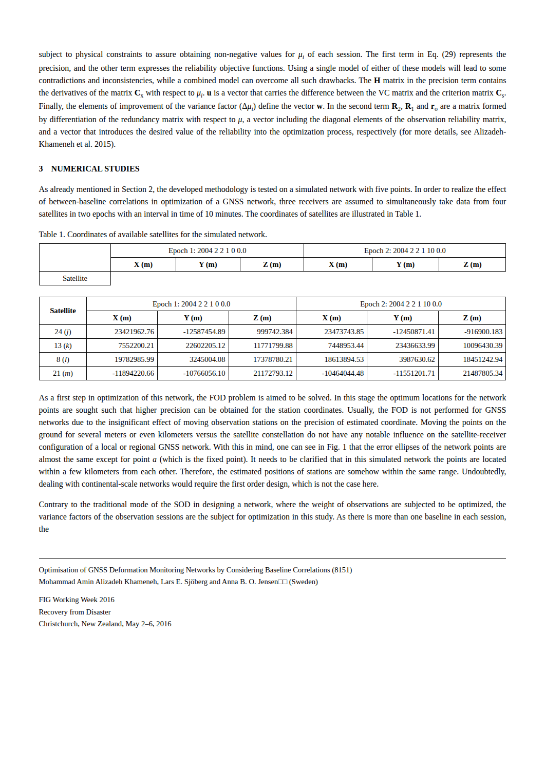subject to physical constraints to assure obtaining non-negative values for μi of each session. The first term in Eq. (29) represents the precision, and the other term expresses the reliability objective functions. Using a single model of either of these models will lead to some contradictions and inconsistencies, while a combined model can overcome all such drawbacks. The H matrix in the precision term contains the derivatives of the matrix Cx with respect to μi. u is a vector that carries the difference between the VC matrix and the criterion matrix Cs. Finally, the elements of improvement of the variance factor (Δμi) define the vector w. In the second term R2, R1 and ro are a matrix formed by differentiation of the redundancy matrix with respect to μ, a vector including the diagonal elements of the observation reliability matrix, and a vector that introduces the desired value of the reliability into the optimization process, respectively (for more details, see Alizadeh-Khameneh et al. 2015).
3 NUMERICAL STUDIES
As already mentioned in Section 2, the developed methodology is tested on a simulated network with five points. In order to realize the effect of between-baseline correlations in optimization of a GNSS network, three receivers are assumed to simultaneously take data from four satellites in two epochs with an interval in time of 10 minutes. The coordinates of satellites are illustrated in Table 1.
Table 1. Coordinates of available satellites for the simulated network.
| | Epoch 1: 2004 2 2 1 0 0.0 | Epoch 2: 2004 2 2 1 10 0.0 |
| --- | --- | --- |
| X (m) | Y (m) | Z (m) | X (m) | Y (m) | Z (m) |
| Satellite | |
| Satellite | Epoch 1: 2004 2 2 1 0 0.0 | Epoch 2: 2004 2 2 1 10 0.0 |
| --- | --- | --- |
| X (m) | Y (m) | Z (m) | X (m) | Y (m) | Z (m) |
| 24 ( j ) | 23421962.76 | -12587454.89 | 999742.384 | 23473743.85 | -12450871.41 | -916900.183 |
| 13 ( k ) | 7552200.21 | 22602205.12 | 11771799.88 | 7448953.44 | 23436633.99 | 10096430.39 |
| 8 ( l ) | 19782985.99 | 3245004.08 | 17378780.21 | 18613894.53 | 3987630.62 | 18451242.94 |
| 21 ( m ) | -11894220.66 | -10766056.10 | 21172793.12 | -10464044.48 | -11551201.71 | 21487805.34 |
As a first step in optimization of this network, the FOD problem is aimed to be solved. In this stage the optimum locations for the network points are sought such that higher precision can be obtained for the station coordinates. Usually, the FOD is not performed for GNSS networks due to the insignificant effect of moving observation stations on the precision of estimated coordinate. Moving the points on the ground for several meters or even kilometers versus the satellite constellation do not have any notable influence on the satellite-receiver configuration of a local or regional GNSS network. With this in mind, one can see in Fig. 1 that the error ellipses of the network points are almost the same except for point a (which is the fixed point). It needs to be clarified that in this simulated network the points are located within a few kilometers from each other. Therefore, the estimated positions of stations are somehow within the same range. Undoubtedly, dealing with continental-scale networks would require the first order design, which is not the case here.
Contrary to the traditional mode of the SOD in designing a network, where the weight of observations are subjected to be optimized, the variance factors of the observation sessions are the subject for optimization in this study. As there is more than one baseline in each session, the
Optimisation of GNSS Deformation Monitoring Networks by Considering Baseline Correlations (8151)
Mohammad Amin Alizadeh Khameneh, Lars E. Sjöberg and Anna B. O. Jensen□□ (Sweden)
FIG Working Week 2016
Recovery from Disaster
Christchurch, New Zealand, May 2–6, 2016